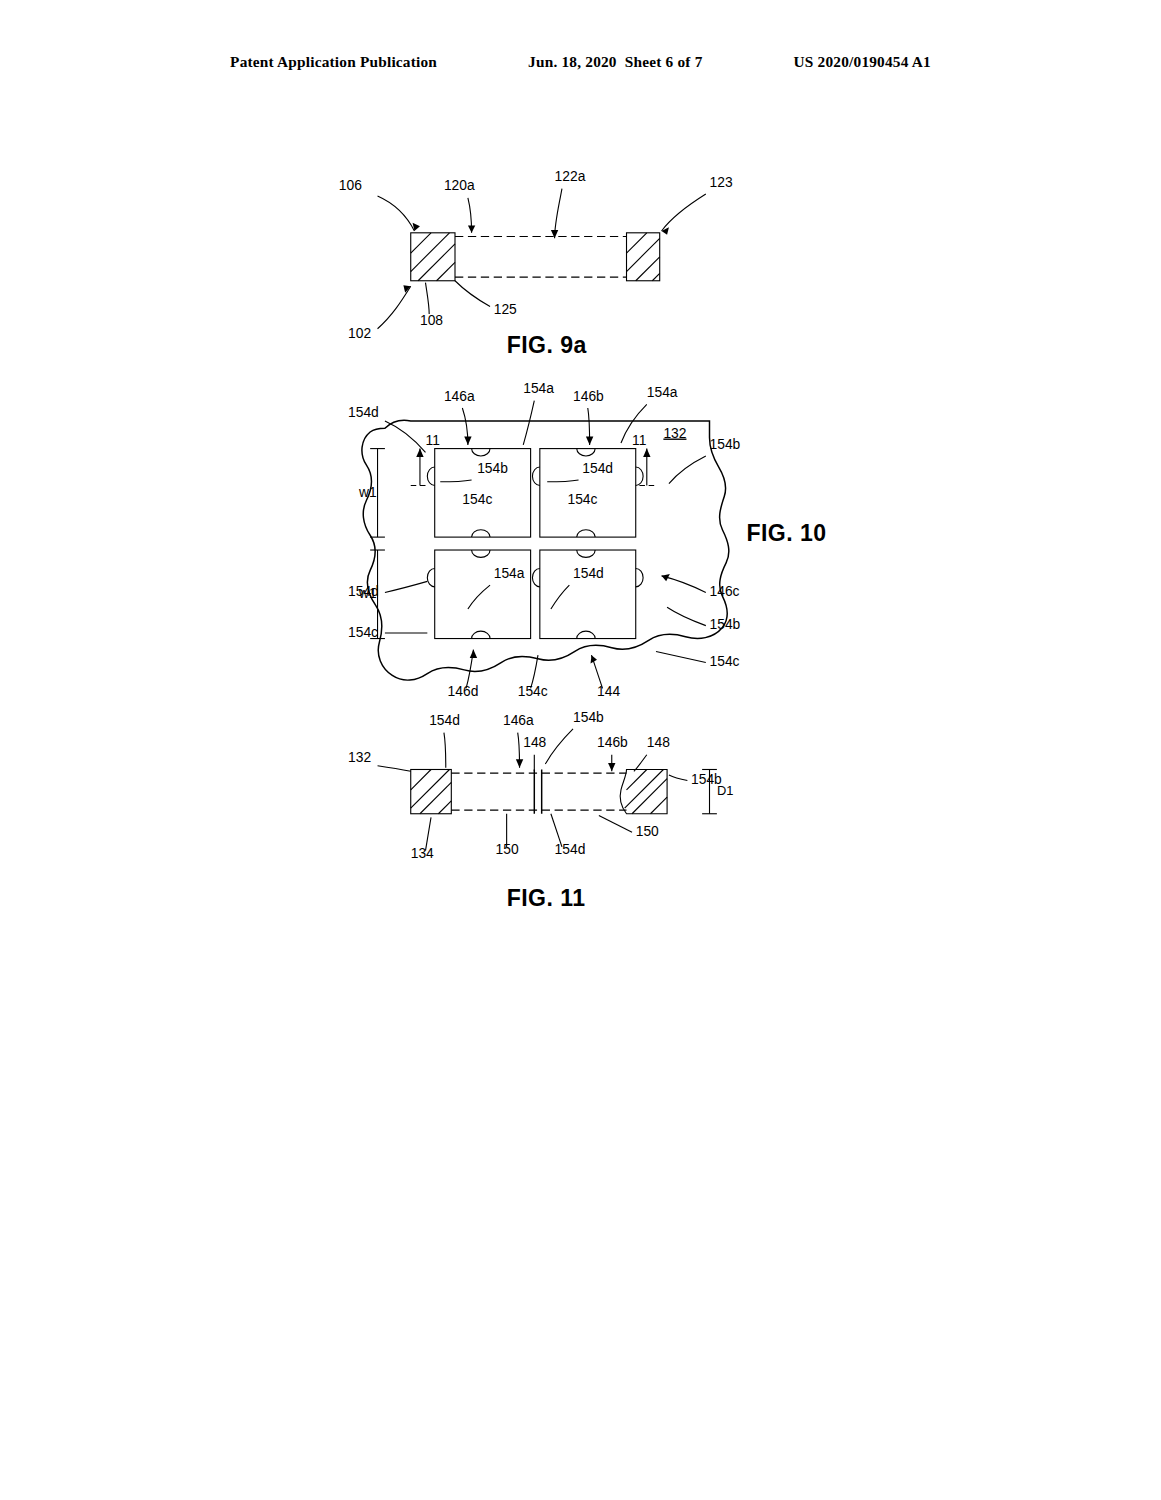Patent Application Publication Jun. 18, 2020 Sheet 6 of 7 US 2020/0190454 A1
106 120a 122a 123 102 108 125 FIG. 9a 11 11 w1 w1 146a 154a 146b 154a 154d 154b 154d 154c 154c 132 154b 154a 154d 146c 154d 154b 154c 154c 146d 154c 144 FIG. 10 D1 154d 146a 154b 148 146b 148 132 154b 134 150 154d 150 FIG. 11